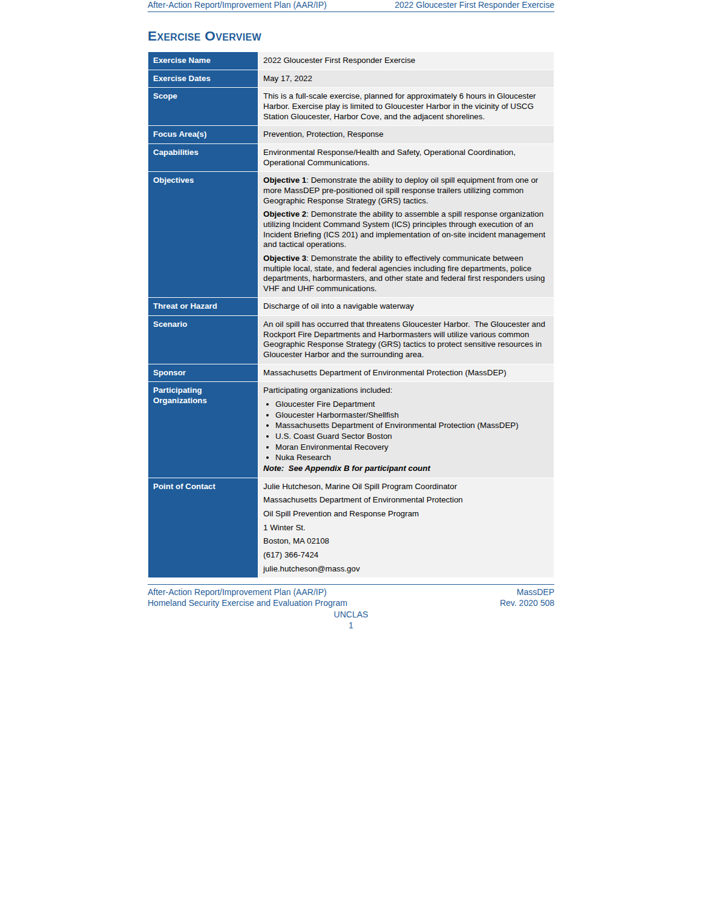After-Action Report/Improvement Plan (AAR/IP)
2022 Gloucester First Responder Exercise
Exercise Overview
| Exercise Name | 2022 Gloucester First Responder Exercise |
| Exercise Dates | May 17, 2022 |
| Scope | This is a full-scale exercise, planned for approximately 6 hours in Gloucester Harbor. Exercise play is limited to Gloucester Harbor in the vicinity of USCG Station Gloucester, Harbor Cove, and the adjacent shorelines. |
| Focus Area(s) | Prevention, Protection, Response |
| Capabilities | Environmental Response/Health and Safety, Operational Coordination, Operational Communications. |
| Objectives | Objective 1 : Demonstrate the ability to deploy oil spill equipment from one or more MassDEP pre-positioned oil spill response trailers utilizing common Geographic Response Strategy (GRS) tactics. Objective 2 : Demonstrate the ability to assemble a spill response organization utilizing Incident Command System (ICS) principles through execution of an Incident Briefing (ICS 201) and implementation of on-site incident management and tactical operations. Objective 3 : Demonstrate the ability to effectively communicate between multiple local, state, and federal agencies including fire departments, police departments, harbormasters, and other state and federal first responders using VHF and UHF communications. |
| Threat or Hazard | Discharge of oil into a navigable waterway |
| Scenario | An oil spill has occurred that threatens Gloucester Harbor. The Gloucester and Rockport Fire Departments and Harbormasters will utilize various common Geographic Response Strategy (GRS) tactics to protect sensitive resources in Gloucester Harbor and the surrounding area. |
| Sponsor | Massachusetts Department of Environmental Protection (MassDEP) |
| Participating Organizations | Participating organizations included: Gloucester Fire Department Gloucester Harbormaster/Shellfish Massachusetts Department of Environmental Protection (MassDEP) U.S. Coast Guard Sector Boston Moran Environmental Recovery Nuka Research Note: See Appendix B for participant count |
| Point of Contact | Julie Hutcheson, Marine Oil Spill Program Coordinator Massachusetts Department of Environmental Protection Oil Spill Prevention and Response Program 1 Winter St. Boston, MA 02108 (617) 366-7424 julie.hutcheson@mass.gov |
After-Action Report/Improvement Plan (AAR/IP)
Homeland Security Exercise and Evaluation Program
MassDEP
Rev. 2020 508
UNCLAS
1